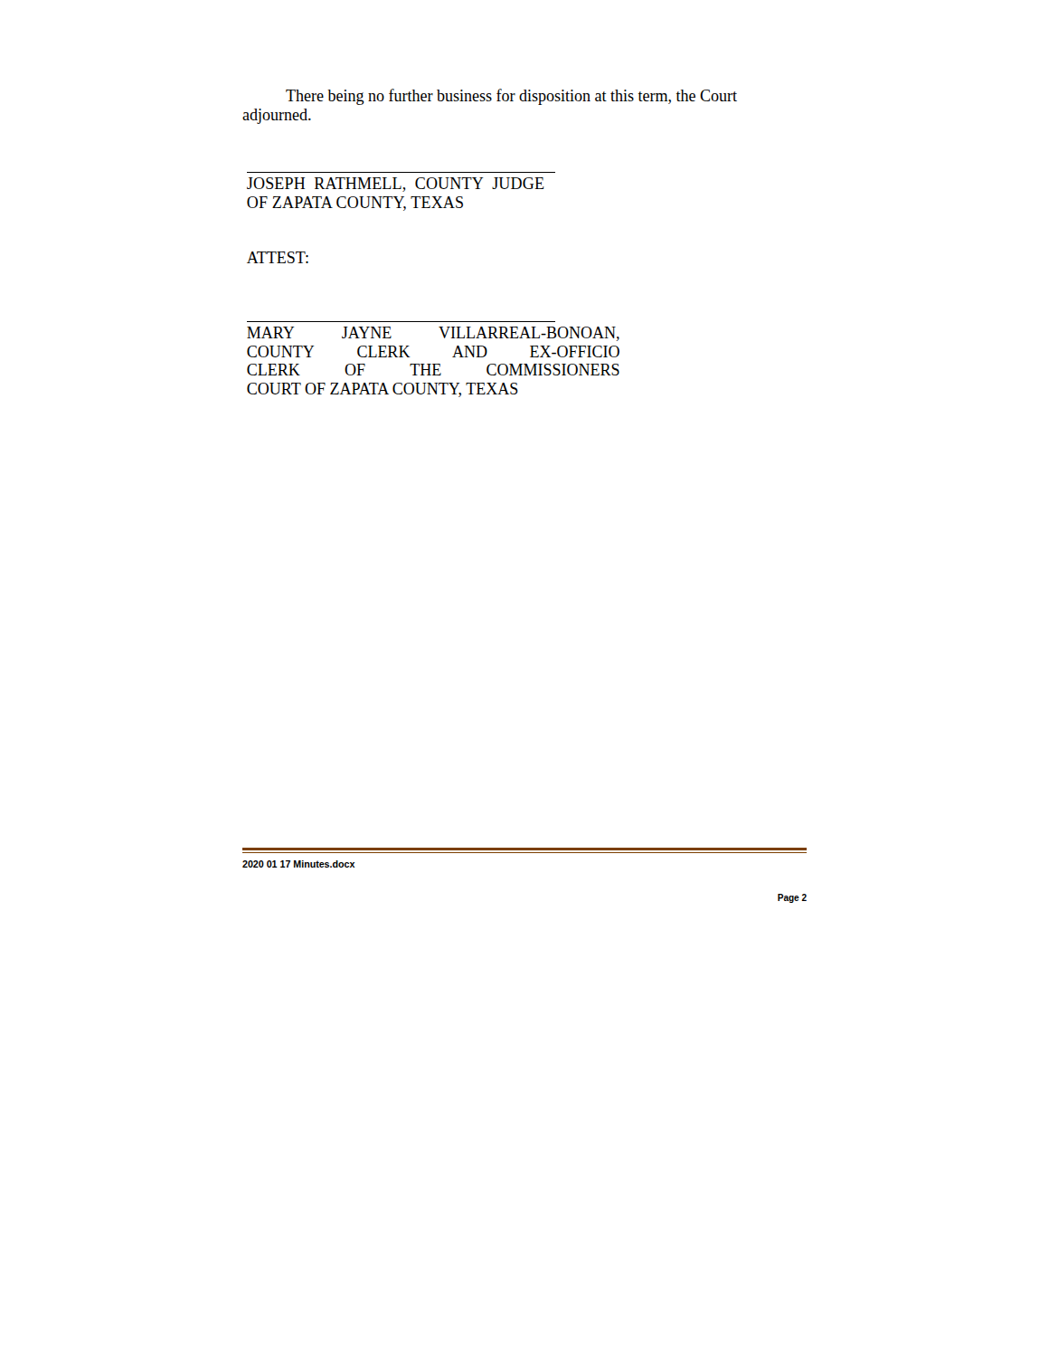There being no further business for disposition at this term, the Court adjourned.
JOSEPH RATHMELL, COUNTY JUDGE
OF ZAPATA COUNTY, TEXAS
ATTEST:
MARY JAYNE VILLARREAL-BONOAN,
COUNTY CLERK AND EX-OFFICIO
CLERK OF THE COMMISSIONERS
COURT OF ZAPATA COUNTY, TEXAS
2020 01 17 Minutes.docx
Page 2